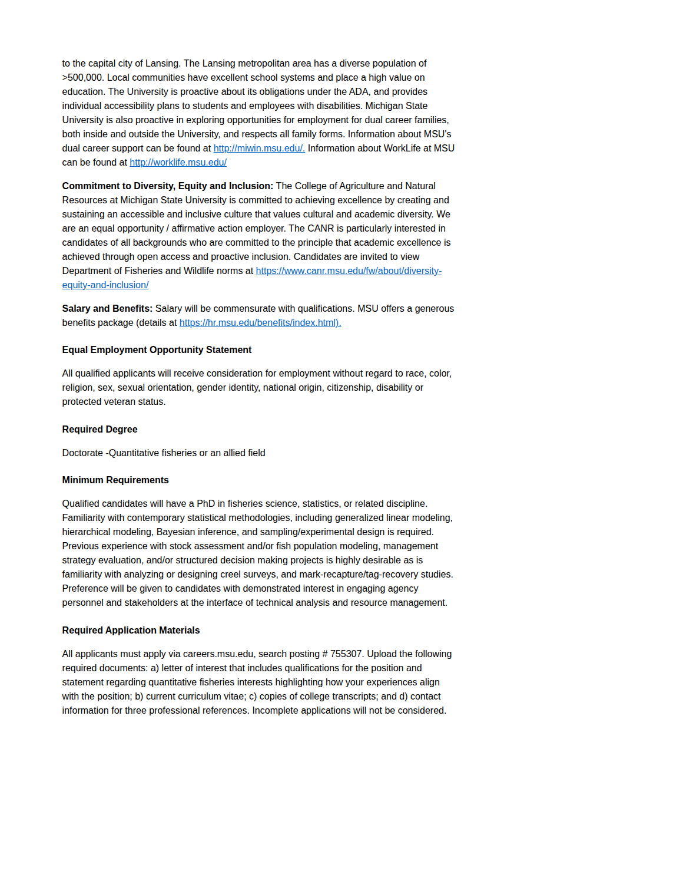to the capital city of Lansing. The Lansing metropolitan area has a diverse population of >500,000. Local communities have excellent school systems and place a high value on education. The University is proactive about its obligations under the ADA, and provides individual accessibility plans to students and employees with disabilities. Michigan State University is also proactive in exploring opportunities for employment for dual career families, both inside and outside the University, and respects all family forms. Information about MSU's dual career support can be found at http://miwin.msu.edu/. Information about WorkLife at MSU can be found at http://worklife.msu.edu/
Commitment to Diversity, Equity and Inclusion: The College of Agriculture and Natural Resources at Michigan State University is committed to achieving excellence by creating and sustaining an accessible and inclusive culture that values cultural and academic diversity. We are an equal opportunity / affirmative action employer. The CANR is particularly interested in candidates of all backgrounds who are committed to the principle that academic excellence is achieved through open access and proactive inclusion. Candidates are invited to view Department of Fisheries and Wildlife norms at https://www.canr.msu.edu/fw/about/diversity-equity-and-inclusion/
Salary and Benefits: Salary will be commensurate with qualifications. MSU offers a generous benefits package (details at https://hr.msu.edu/benefits/index.html).
Equal Employment Opportunity Statement
All qualified applicants will receive consideration for employment without regard to race, color, religion, sex, sexual orientation, gender identity, national origin, citizenship, disability or protected veteran status.
Required Degree
Doctorate -Quantitative fisheries or an allied field
Minimum Requirements
Qualified candidates will have a PhD in fisheries science, statistics, or related discipline. Familiarity with contemporary statistical methodologies, including generalized linear modeling, hierarchical modeling, Bayesian inference, and sampling/experimental design is required. Previous experience with stock assessment and/or fish population modeling, management strategy evaluation, and/or structured decision making projects is highly desirable as is familiarity with analyzing or designing creel surveys, and mark-recapture/tag-recovery studies. Preference will be given to candidates with demonstrated interest in engaging agency personnel and stakeholders at the interface of technical analysis and resource management.
Required Application Materials
All applicants must apply via careers.msu.edu, search posting # 755307. Upload the following required documents: a) letter of interest that includes qualifications for the position and statement regarding quantitative fisheries interests highlighting how your experiences align with the position; b) current curriculum vitae; c) copies of college transcripts; and d) contact information for three professional references. Incomplete applications will not be considered.